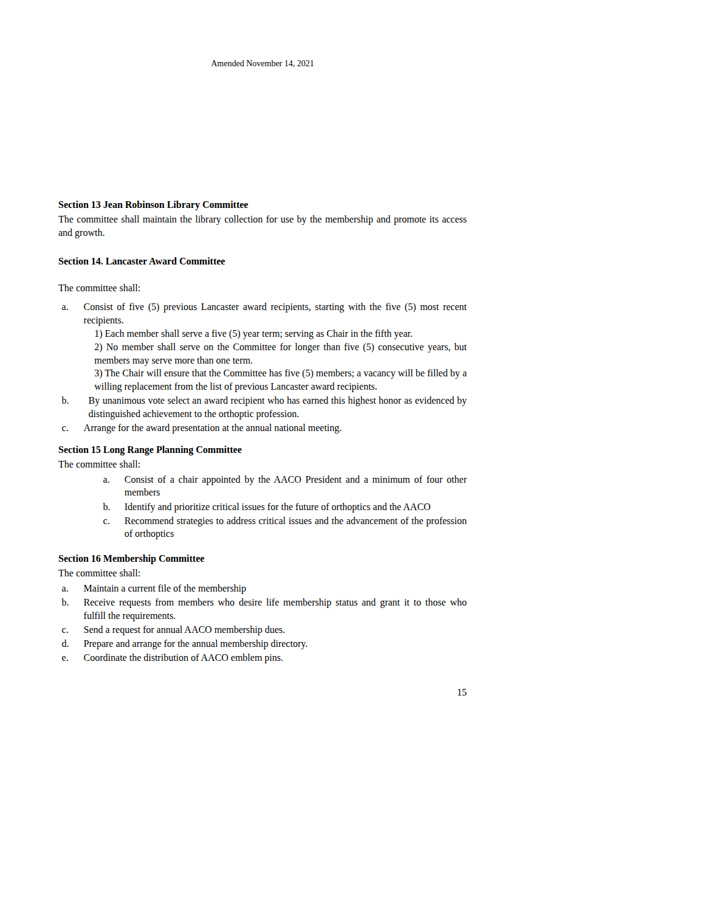Amended November 14, 2021
Section 13 Jean Robinson Library Committee
The committee shall maintain the library collection for use by the membership and promote its access and growth.
Section 14. Lancaster Award Committee
The committee shall:
a. Consist of five (5) previous Lancaster award recipients, starting with the five (5) most recent recipients.
1) Each member shall serve a five (5) year term; serving as Chair in the fifth year.
2) No member shall serve on the Committee for longer than five (5) consecutive years, but members may serve more than one term.
3) The Chair will ensure that the Committee has five (5) members; a vacancy will be filled by a willing replacement from the list of previous Lancaster award recipients.
b. By unanimous vote select an award recipient who has earned this highest honor as evidenced by distinguished achievement to the orthoptic profession.
c. Arrange for the award presentation at the annual national meeting.
Section 15 Long Range Planning Committee
The committee shall:
a. Consist of a chair appointed by the AACO President and a minimum of four other members
b. Identify and prioritize critical issues for the future of orthoptics and the AACO
c. Recommend strategies to address critical issues and the advancement of the profession of orthoptics
Section 16 Membership Committee
The committee shall:
a. Maintain a current file of the membership
b. Receive requests from members who desire life membership status and grant it to those who fulfill the requirements.
c. Send a request for annual AACO membership dues.
d. Prepare and arrange for the annual membership directory.
e. Coordinate the distribution of AACO emblem pins.
15